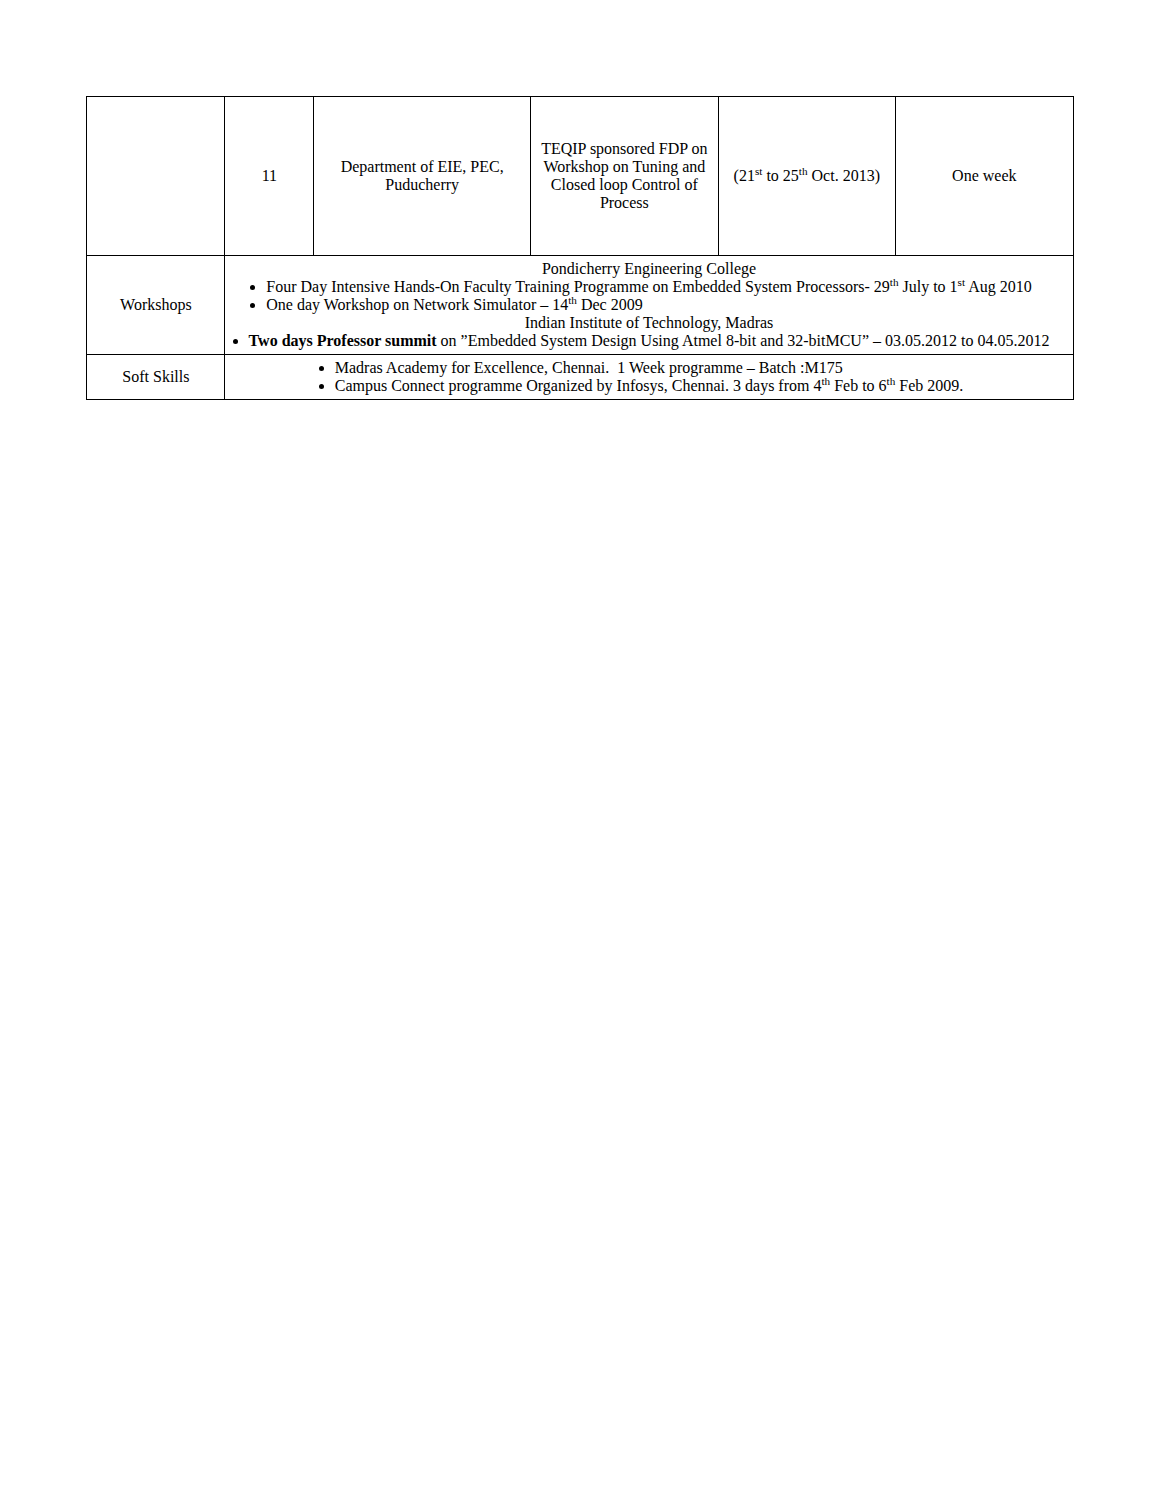| | 11 | Department of EIE, PEC, Puducherry | TEQIP sponsored FDP on Workshop on Tuning and Closed loop Control of Process | (21 st to 25 th Oct. 2013) | One week |
| Workshops | Pondicherry Engineering College Four Day Intensive Hands-On Faculty Training Programme on Embedded System Processors- 29 th July to 1 st Aug 2010 One day Workshop on Network Simulator – 14 th Dec 2009 Indian Institute of Technology, Madras Two days Professor summit on ”Embedded System Design Using Atmel 8-bit and 32-bitMCU” – 03.05.2012 to 04.05.2012 |
| Soft Skills | Madras Academy for Excellence, Chennai. 1 Week programme – Batch :M175 Campus Connect programme Organized by Infosys, Chennai. 3 days from 4 th Feb to 6 th Feb 2009. |